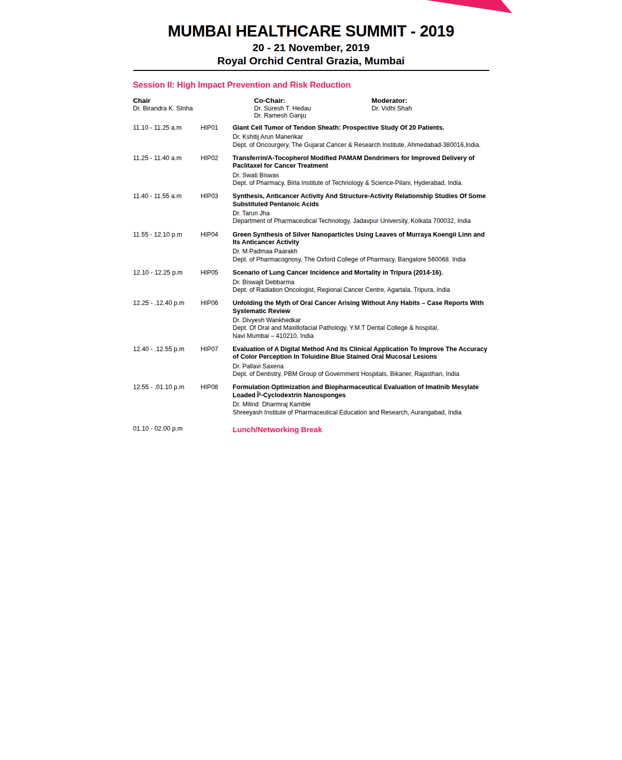MUMBAI HEALTHCARE SUMMIT - 2019
20 - 21 November, 2019
Royal Orchid Central Grazia, Mumbai
Session II: High Impact Prevention and Risk Reduction
| Chair Dr. Birandra K. SInha | Co-Chair: Dr. Suresh T. Hedau Dr. Ramesh Ganju | Moderator: Dr. Vidhi Shah |
| 11.10 - 11.25 a.m | HIP01 | Giant Cell Tumor of Tendon Sheath: Prospective Study Of 20 Patients. Dr. Kshitij Arun Manerikar Dept. of Oncourgery, The Gujarat Cancer & Research Institute, Ahmedabad-380016,India. |
| 11.25 - 11.40 a.m | HIP02 | Transferrin/A-Tocopherol Modified PAMAM Dendrimers for Improved Delivery of Paclitaxel for Cancer Treatment Dr. Swati Biswas Dept. of Pharmacy, Birla Institute of Technology & Science-Pilani, Hyderabad, India. |
| 11.40 - 11.55 a.m | HIP03 | Synthesis, Anticancer Activity And Structure-Activity Relationship Studies Of Some Substituted Pentanoic Acids Dr. Tarun Jha Department of Pharmaceutical Technology, Jadavpur University, Kolkata 700032, India |
| 11.55 - 12.10 p.m | HIP04 | Green Synthesis of Silver Nanoparticles Using Leaves of Murraya Koengii Linn and Its Anticancer Activity Dr. M Padmaa Paarakh Dept. of Pharmacognosy, The Oxford College of Pharmacy, Bangalore 560068. India |
| 12.10 - 12.25 p.m | HIP05 | Scenario of Lung Cancer Incidence and Mortality in Tripura (2014-16). Dr. Biswajit Debbarma Dept. of Radiation Oncologist, Regional Cancer Centre, Agartala, Tripura, India |
| 12.25 - .12.40 p.m | HIP06 | Unfolding the Myth of Oral Cancer Arising Without Any Habits – Case Reports With Systematic Review Dr. Divyesh Wankhedkar Dept. Of Oral and Maxillofacial Pathology, Y.M.T Dental College & hospital, Navi Mumbai – 410210, India |
| 12.40 - .12.55 p.m | HIP07 | Evaluation of A Digital Method And Its Clinical Application To Improve The Accuracy of Color Perception In Toluidine Blue Stained Oral Mucosal Lesions Dr. Pallavi Saxena Dept. of Dentistry, PBM Group of Government Hospitals, Bikaner, Rajasthan, India |
| 12.55 - .01.10 p.m | HIP08 | Formulation Optimization and Biopharmaceutical Evaluation of Imatinib Mesylate Loaded Î²-Cyclodextrin Nanosponges Dr. Milind Dharmraj Kamble Shreeyash Institute of Pharmaceutical Education and Research, Aurangabad, India |
| 01.10 - 02.00 p.m | | Lunch/Networking Break |